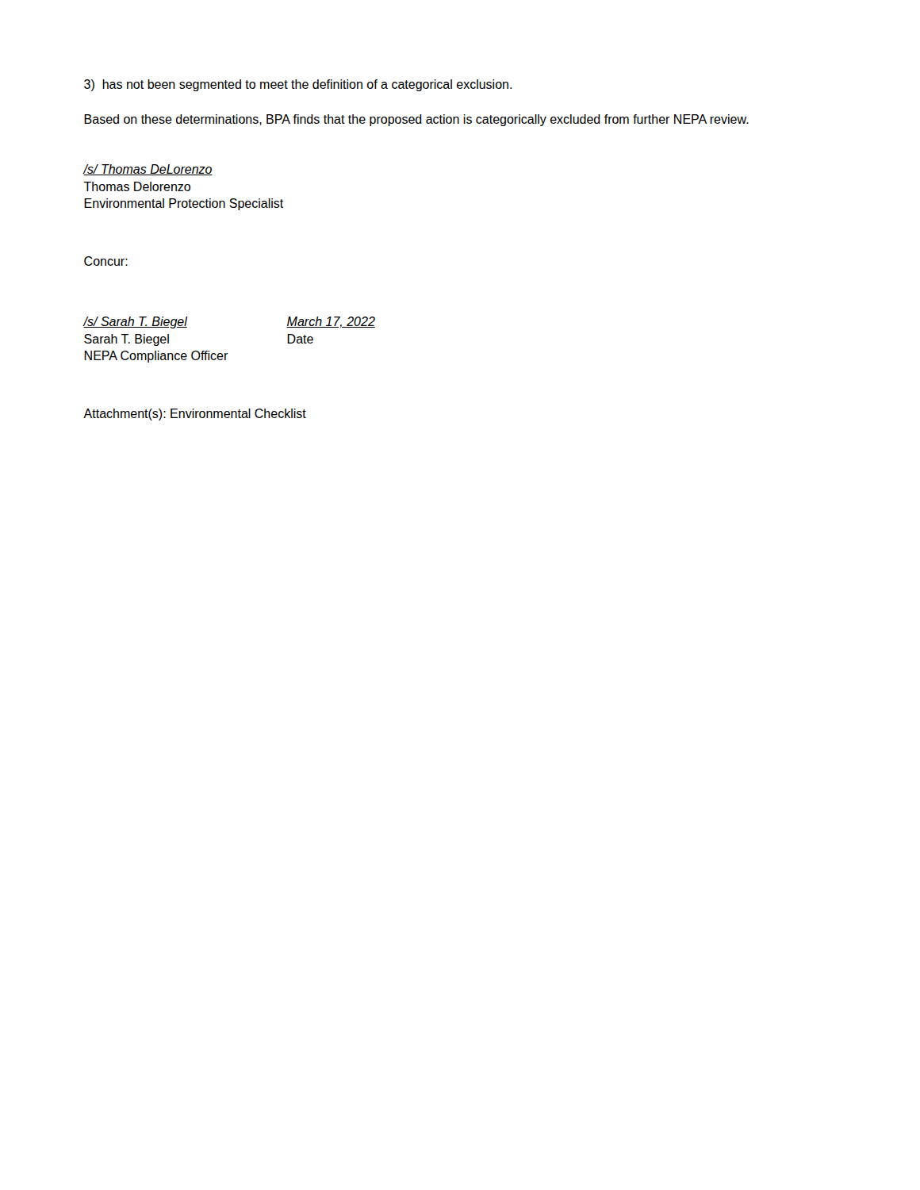3) has not been segmented to meet the definition of a categorical exclusion.
Based on these determinations, BPA finds that the proposed action is categorically excluded from further NEPA review.
/s/ Thomas DeLorenzo
Thomas Delorenzo
Environmental Protection Specialist
Concur:
/s/ Sarah T. Biegel
March 17, 2022
Sarah T. Biegel
Date
NEPA Compliance Officer
Attachment(s): Environmental Checklist